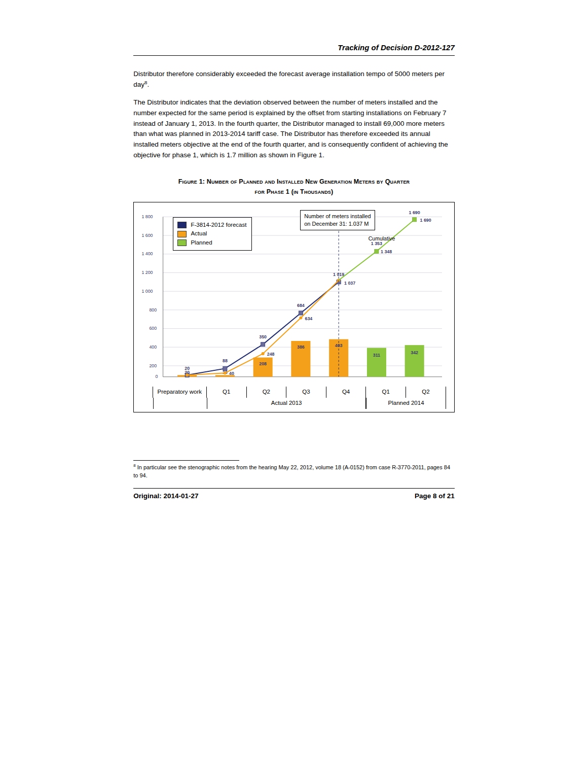Tracking of Decision D-2012-127
Distributor therefore considerably exceeded the forecast average installation tempo of 5000 meters per day8.
The Distributor indicates that the deviation observed between the number of meters installed and the number expected for the same period is explained by the offset from starting installations on February 7 instead of January 1, 2013. In the fourth quarter, the Distributor managed to install 69,000 more meters than what was planned in 2013-2014 tariff case. The Distributor has therefore exceeded its annual installed meters objective at the end of the fourth quarter, and is consequently confident of achieving the objective for phase 1, which is 1.7 million as shown in Figure 1.
Figure 1: Number of Planned and Installed New Generation Meters by Quarter
for Phase 1 (in Thousands)
1 800 1 600 1 400 1 200 1 000 800 600 400 200 0 20 20 208 386 403 311 342 20 88 350 684 1 019 40 248 634 1 037 1 348 1 690 1 353 1 690
F-3814-2012 forecast
Actual
Planned
Number of meters installed
on December 31: 1.037 M
Cumulative
Preparatory work
Q1
Q2
Q3
Q4
Q1
Q2
Actual 2013
Planned 2014
8 In particular see the stenographic notes from the hearing May 22, 2012, volume 18 (A-0152) from case R-3770-2011, pages 84 to 94.
Original: 2014-01-27 Page 8 of 21